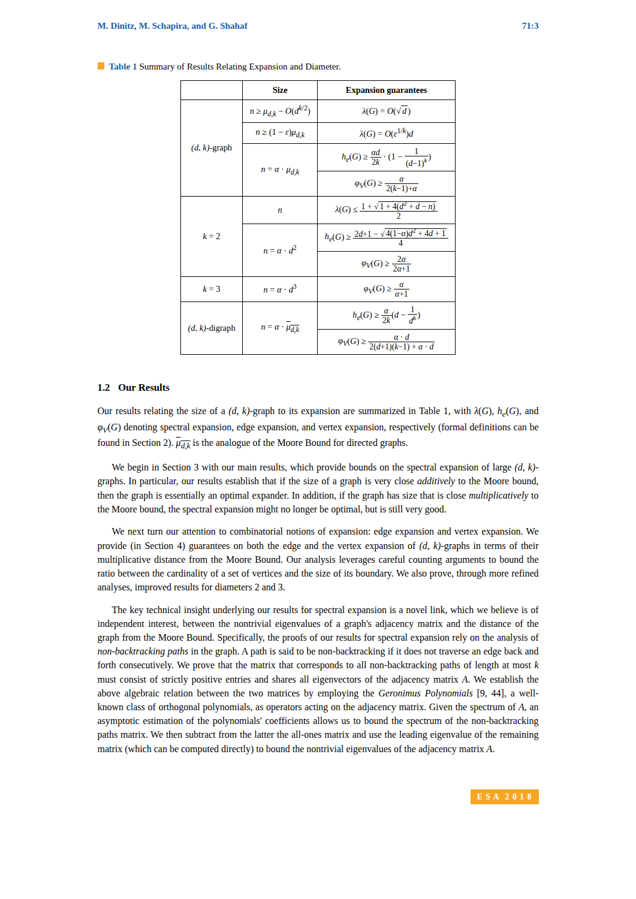M. Dinitz, M. Schapira, and G. Shahaf 71:3
Table 1 Summary of Results Relating Expansion and Diameter.
| | Size | Expansion guarantees |
| --- | --- | --- |
| (d, k) -graph | n ≥ μ d,k − O ( d k /2 ) | λ ( G ) = O ( √ d ) |
| n ≥ (1 − ε ) μ d,k | λ ( G ) = O ( ε 1/ k ) d |
| n = α · μ d,k | h e ( G ) ≥ αd 2 k · (1 − 1 ( d −1) k ) |
| φ V ( G ) ≥ α 2( k −1)+ α |
| k = 2 | n | λ ( G ) ≤ 1 + √ 1 + 4( d 2 + d − n ) 2 |
| n = α · d 2 | h e ( G ) ≥ 2 d +1 − √ 4(1− α ) d 2 + 4 d + 1 4 |
| φ V ( G ) ≥ 2 α 2 α +1 |
| k = 3 | n = α · d 3 | φ V ( G ) ≥ α α +1 |
| (d, k) -digraph | n = α · μ d,k | h e ( G ) ≥ α 2 k ( d − 1 d k ) |
| φ V ( G ) ≥ α · d 2( d +1)( k −1) + α · d |
1.2 Our Results
Our results relating the size of a (d, k)-graph to its expansion are summarized in Table 1, with λ(G), he(G), and φV(G) denoting spectral expansion, edge expansion, and vertex expansion, respectively (formal definitions can be found in Section 2). μd,k is the analogue of the Moore Bound for directed graphs.
We begin in Section 3 with our main results, which provide bounds on the spectral expansion of large (d, k)-graphs. In particular, our results establish that if the size of a graph is very close additively to the Moore bound, then the graph is essentially an optimal expander. In addition, if the graph has size that is close multiplicatively to the Moore bound, the spectral expansion might no longer be optimal, but is still very good.
We next turn our attention to combinatorial notions of expansion: edge expansion and vertex expansion. We provide (in Section 4) guarantees on both the edge and the vertex expansion of (d, k)-graphs in terms of their multiplicative distance from the Moore Bound. Our analysis leverages careful counting arguments to bound the ratio between the cardinality of a set of vertices and the size of its boundary. We also prove, through more refined analyses, improved results for diameters 2 and 3.
The key technical insight underlying our results for spectral expansion is a novel link, which we believe is of independent interest, between the nontrivial eigenvalues of a graph's adjacency matrix and the distance of the graph from the Moore Bound. Specifically, the proofs of our results for spectral expansion rely on the analysis of non-backtracking paths in the graph. A path is said to be non-backtracking if it does not traverse an edge back and forth consecutively. We prove that the matrix that corresponds to all non-backtracking paths of length at most k must consist of strictly positive entries and shares all eigenvectors of the adjacency matrix A. We establish the above algebraic relation between the two matrices by employing the Geronimus Polynomials [9, 44], a well-known class of orthogonal polynomials, as operators acting on the adjacency matrix. Given the spectrum of A, an asymptotic estimation of the polynomials' coefficients allows us to bound the spectrum of the non-backtracking paths matrix. We then subtract from the latter the all-ones matrix and use the leading eigenvalue of the remaining matrix (which can be computed directly) to bound the nontrivial eigenvalues of the adjacency matrix A.
E S A 2 0 1 8